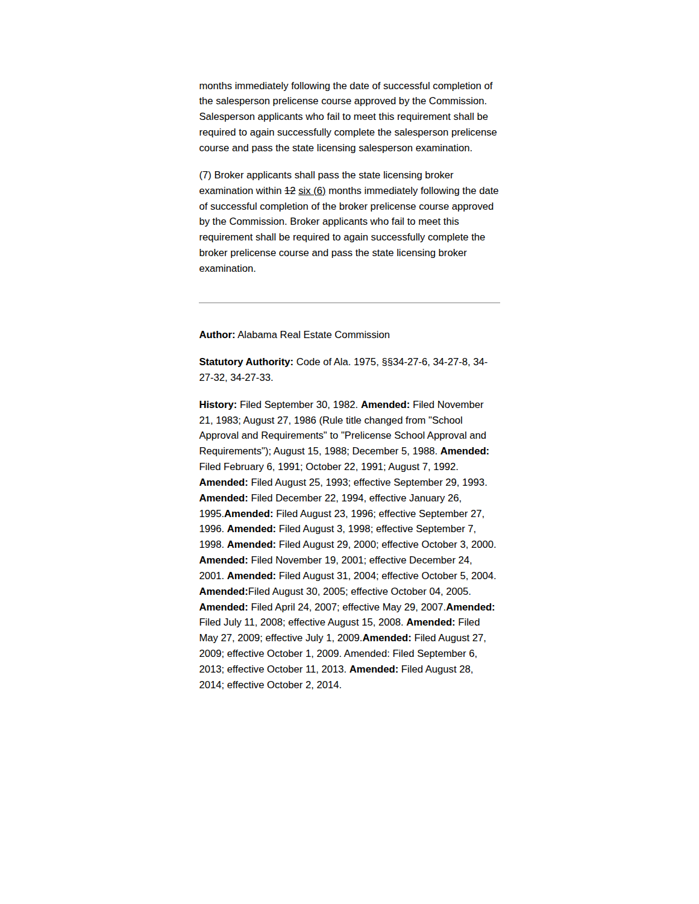months immediately following the date of successful completion of the salesperson prelicense course approved by the Commission. Salesperson applicants who fail to meet this requirement shall be required to again successfully complete the salesperson prelicense course and pass the state licensing salesperson examination.
(7) Broker applicants shall pass the state licensing broker examination within 12 six (6) months immediately following the date of successful completion of the broker prelicense course approved by the Commission. Broker applicants who fail to meet this requirement shall be required to again successfully complete the broker prelicense course and pass the state licensing broker examination.
Author: Alabama Real Estate Commission
Statutory Authority: Code of Ala. 1975, §§34-27-6, 34-27-8, 34-27-32, 34-27-33.
History: Filed September 30, 1982. Amended: Filed November 21, 1983; August 27, 1986 (Rule title changed from "School Approval and Requirements" to "Prelicense School Approval and Requirements"); August 15, 1988; December 5, 1988. Amended: Filed February 6, 1991; October 22, 1991; August 7, 1992. Amended: Filed August 25, 1993; effective September 29, 1993. Amended: Filed December 22, 1994, effective January 26, 1995.Amended: Filed August 23, 1996; effective September 27, 1996. Amended: Filed August 3, 1998; effective September 7, 1998. Amended: Filed August 29, 2000; effective October 3, 2000. Amended: Filed November 19, 2001; effective December 24, 2001. Amended: Filed August 31, 2004; effective October 5, 2004. Amended: Filed August 30, 2005; effective October 04, 2005. Amended: Filed April 24, 2007; effective May 29, 2007.Amended: Filed July 11, 2008; effective August 15, 2008. Amended: Filed May 27, 2009; effective July 1, 2009.Amended: Filed August 27, 2009; effective October 1, 2009. Amended: Filed September 6, 2013; effective October 11, 2013. Amended: Filed August 28, 2014; effective October 2, 2014.